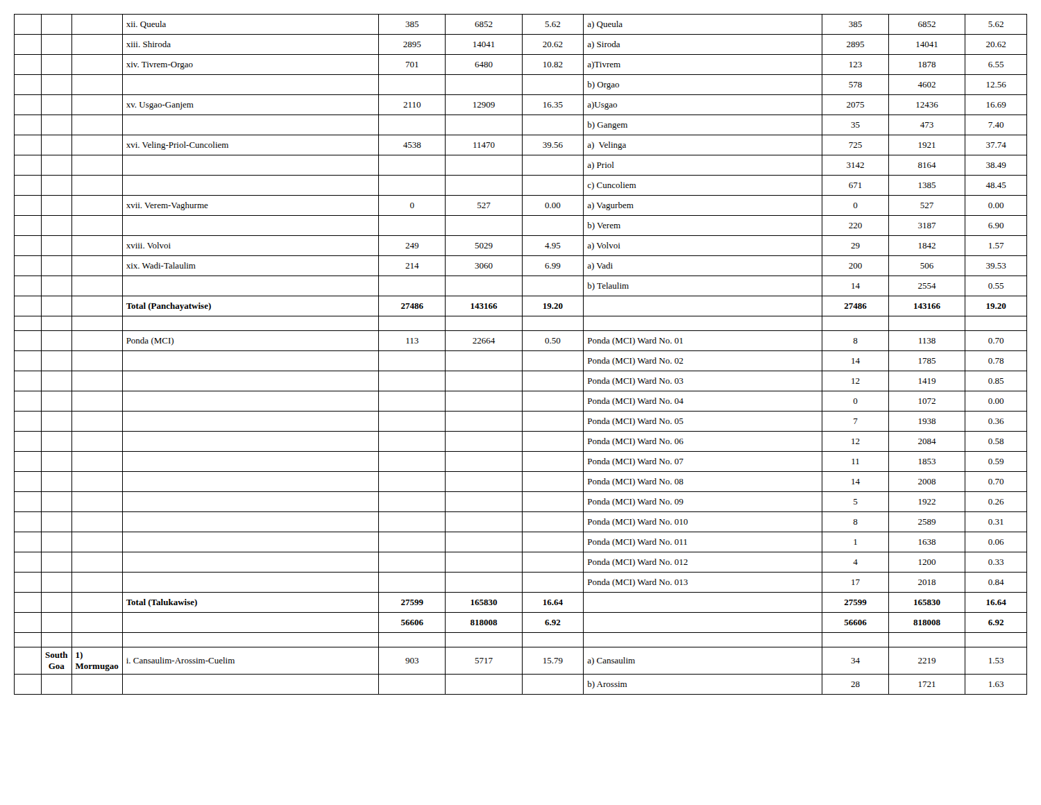| | | | xii. Queula | 385 | 6852 | 5.62 | a) Queula | 385 | 6852 | 5.62 |
| | | | xiii. Shiroda | 2895 | 14041 | 20.62 | a) Siroda | 2895 | 14041 | 20.62 |
| | | | xiv. Tivrem-Orgao | 701 | 6480 | 10.82 | a)Tivrem | 123 | 1878 | 6.55 |
| | | | | | | | b) Orgao | 578 | 4602 | 12.56 |
| | | | xv. Usgao-Ganjem | 2110 | 12909 | 16.35 | a)Usgao | 2075 | 12436 | 16.69 |
| | | | | | | | b) Gangem | 35 | 473 | 7.40 |
| | | | xvi. Veling-Priol-Cuncoliem | 4538 | 11470 | 39.56 | a) Velinga | 725 | 1921 | 37.74 |
| | | | | | | | a) Priol | 3142 | 8164 | 38.49 |
| | | | | | | | c) Cuncoliem | 671 | 1385 | 48.45 |
| | | | xvii. Verem-Vaghurme | 0 | 527 | 0.00 | a) Vagurbem | 0 | 527 | 0.00 |
| | | | | | | | b) Verem | 220 | 3187 | 6.90 |
| | | | xviii. Volvoi | 249 | 5029 | 4.95 | a) Volvoi | 29 | 1842 | 1.57 |
| | | | xix. Wadi-Talaulim | 214 | 3060 | 6.99 | a) Vadi | 200 | 506 | 39.53 |
| | | | | | | | b) Telaulim | 14 | 2554 | 0.55 |
| | | | Total (Panchayatwise) | 27486 | 143166 | 19.20 | | 27486 | 143166 | 19.20 |
| | | | Ponda (MCI) | 113 | 22664 | 0.50 | Ponda (MCI) Ward No. 01 | 8 | 1138 | 0.70 |
| | | | | | | | Ponda (MCI) Ward No. 02 | 14 | 1785 | 0.78 |
| | | | | | | | Ponda (MCI) Ward No. 03 | 12 | 1419 | 0.85 |
| | | | | | | | Ponda (MCI) Ward No. 04 | 0 | 1072 | 0.00 |
| | | | | | | | Ponda (MCI) Ward No. 05 | 7 | 1938 | 0.36 |
| | | | | | | | Ponda (MCI) Ward No. 06 | 12 | 2084 | 0.58 |
| | | | | | | | Ponda (MCI) Ward No. 07 | 11 | 1853 | 0.59 |
| | | | | | | | Ponda (MCI) Ward No. 08 | 14 | 2008 | 0.70 |
| | | | | | | | Ponda (MCI) Ward No. 09 | 5 | 1922 | 0.26 |
| | | | | | | | Ponda (MCI) Ward No. 010 | 8 | 2589 | 0.31 |
| | | | | | | | Ponda (MCI) Ward No. 011 | 1 | 1638 | 0.06 |
| | | | | | | | Ponda (MCI) Ward No. 012 | 4 | 1200 | 0.33 |
| | | | | | | | Ponda (MCI) Ward No. 013 | 17 | 2018 | 0.84 |
| | | | Total (Talukawise) | 27599 | 165830 | 16.64 | | 27599 | 165830 | 16.64 |
| | | | | 56606 | 818008 | 6.92 | | 56606 | 818008 | 6.92 |
| | South Goa | 1) Mormugao | i. Cansaulim-Arossim-Cuelim | 903 | 5717 | 15.79 | a) Cansaulim | 34 | 2219 | 1.53 |
| | | | | | | | b) Arossim | 28 | 1721 | 1.63 |